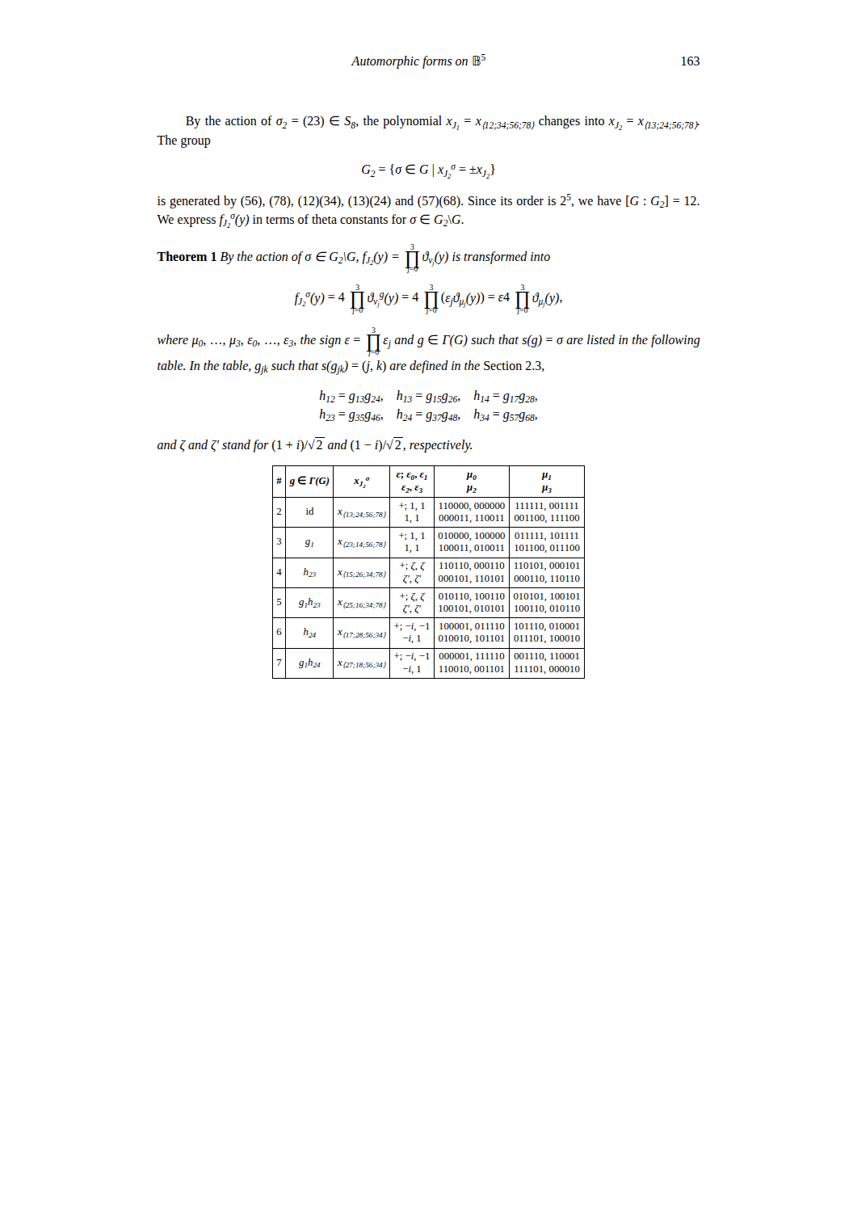Automorphic forms on 𝔹5 163
By the action of σ2 = (23) ∈ S8, the polynomial xJ1 = x⟨12;34;56;78⟩ changes into xJ2 = x⟨13;24;56;78⟩. The group
G2 = {σ ∈ G | xJ2σ = ±xJ2}
is generated by (56), (78), (12)(34), (13)(24) and (57)(68). Since its order is 25, we have [G : G2] = 12. We express fJ2σ(y) in terms of theta constants for σ ∈ G2\G.
Theorem 1 By the action of σ ∈ G2\G, fJ2(y) = 3∏j=0 ϑνj(y) is transformed into
fJ2σ(y) = 4 3∏j=0 ϑνjg(y) = 4 3∏j=0(εjϑμj(y)) = ε4 3∏j=0 ϑμj(y),
where μ0, …, μ3, ε0, …, ε3, the sign ε = 3∏j=0 εj and g ∈ Γ(G) such that s(g) = σ are listed in the following table. In the table, gjk such that s(gjk) = (j, k) are defined in the Section 2.3,
h12 = g13g24, h13 = g15g26, h14 = g17g28,
h23 = g35g46, h24 = g37g48, h34 = g57g68,
and ζ and ζ′ stand for (1 + i)/√2 and (1 − i)/√2, respectively.
| # | g ∈ Γ(G) | x J 2 σ | ε ; ε 0 , ε 1 ε 2 , ε 3 | μ 0 μ 2 | μ 1 μ 3 |
| --- | --- | --- | --- | --- | --- |
| 2 | id | x ⟨13;24;56;78⟩ | +; 1, 1 1, 1 | 110000, 000000 000011, 110011 | 111111, 001111 001100, 111100 |
| 3 | g 1 | x ⟨23;14;56;78⟩ | +; 1, 1 1, 1 | 010000, 100000 100011, 010011 | 011111, 101111 101100, 011100 |
| 4 | h 23 | x ⟨15;26;34;78⟩ | +; ζ , ζ ζ′ , ζ′ | 110110, 000110 000101, 110101 | 110101, 000101 000110, 110110 |
| 5 | g 1 h 23 | x ⟨25;16;34;78⟩ | +; ζ , ζ ζ′ , ζ′ | 010110, 100110 100101, 010101 | 010101, 100101 100110, 010110 |
| 6 | h 24 | x ⟨17;28;56;34⟩ | +; − i , −1 − i , 1 | 100001, 011110 010010, 101101 | 101110, 010001 011101, 100010 |
| 7 | g 1 h 24 | x ⟨27;18;56;34⟩ | +; − i , −1 − i , 1 | 000001, 111110 110010, 001101 | 001110, 110001 111101, 000010 |